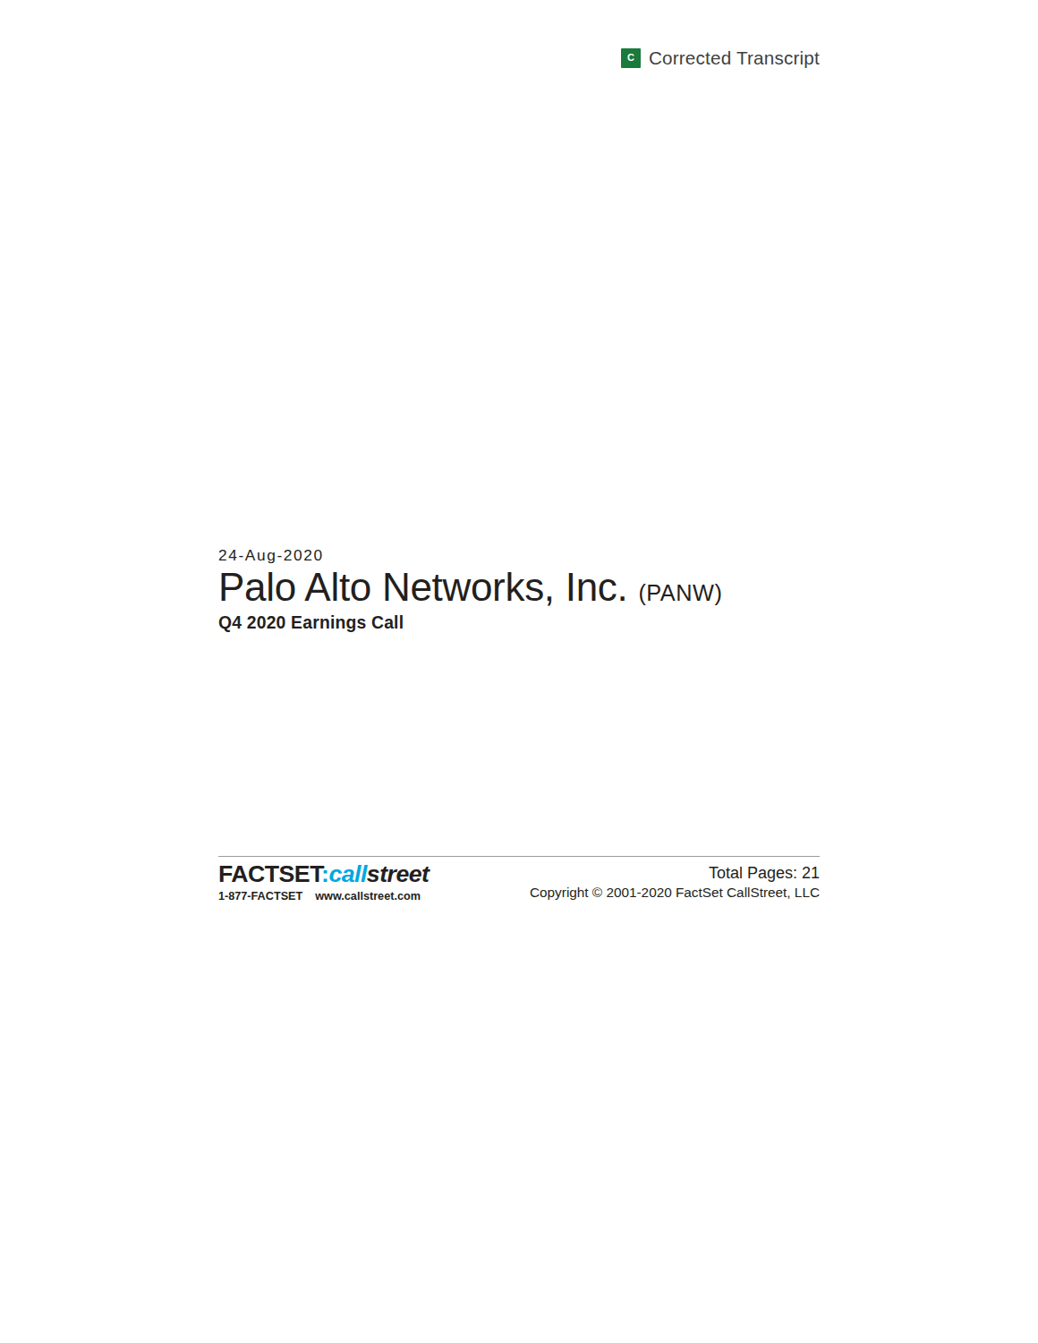C
Corrected Transcript
24-Aug-2020
Palo Alto Networks, Inc. (PANW)
Q4 2020 Earnings Call
FACTSET: call street
1-877-FACTSET www.callstreet.com
Total Pages: 21
Copyright © 2001-2020 FactSet CallStreet, LLC